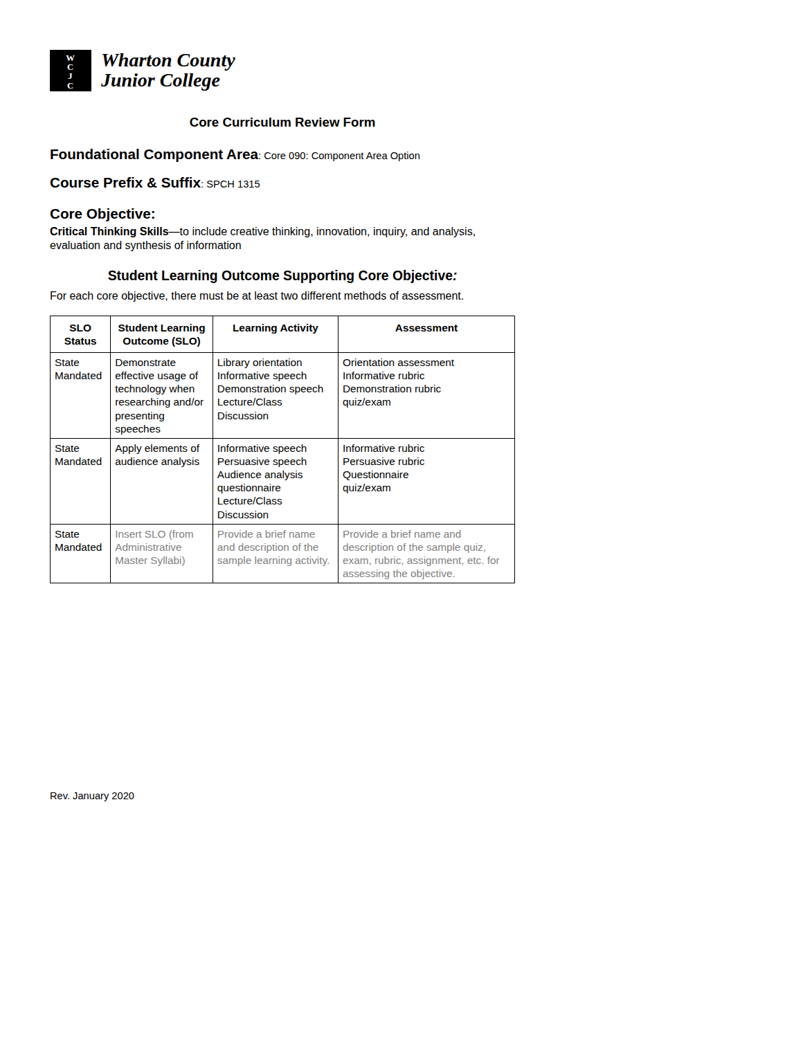WCJC
Wharton County
Junior College
Core Curriculum Review Form
Foundational Component Area: Core 090: Component Area Option
Course Prefix & Suffix: SPCH 1315
Core Objective:
Critical Thinking Skills—to include creative thinking, innovation, inquiry, and analysis, evaluation and synthesis of information
Student Learning Outcome Supporting Core Objective:
For each core objective, there must be at least two different methods of assessment.
| SLO Status | Student Learning Outcome (SLO) | Learning Activity | Assessment |
| --- | --- | --- | --- |
| State Mandated | Demonstrate effective usage of technology when researching and/or presenting speeches | Library orientation Informative speech Demonstration speech Lecture/Class Discussion | Orientation assessment Informative rubric Demonstration rubric quiz/exam |
| State Mandated | Apply elements of audience analysis | Informative speech Persuasive speech Audience analysis questionnaire Lecture/Class Discussion | Informative rubric Persuasive rubric Questionnaire quiz/exam |
| State Mandated | Insert SLO (from Administrative Master Syllabi) | Provide a brief name and description of the sample learning activity. | Provide a brief name and description of the sample quiz, exam, rubric, assignment, etc. for assessing the objective. |
Rev. January 2020